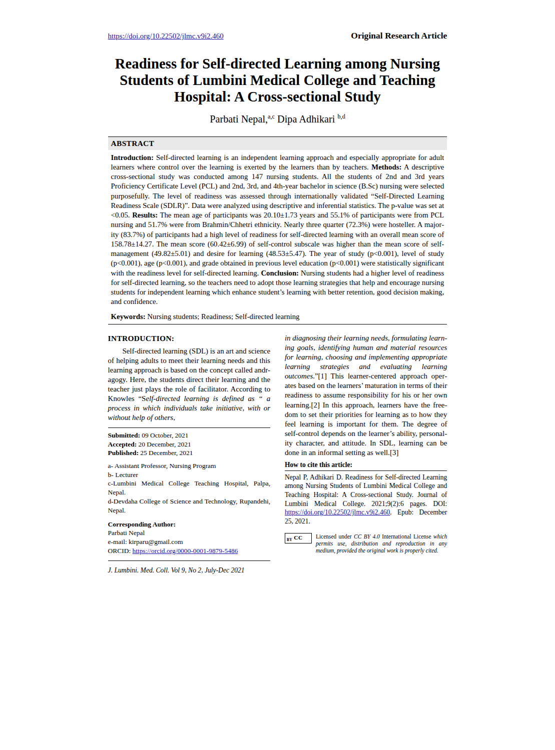https://doi.org/10.22502/jlmc.v9i2.460
Original Research Article
Readiness for Self-directed Learning among Nursing Students of Lumbini Medical College and Teaching Hospital: A Cross-sectional Study
Parbati Nepal,a,c Dipa Adhikari b,d
ABSTRACT
Introduction: Self-directed learning is an independent learning approach and especially appropriate for adult learners where control over the learning is exerted by the learners than by teachers. Methods: A descriptive cross-sectional study was conducted among 147 nursing students. All the students of 2nd and 3rd years Proficiency Certificate Level (PCL) and 2nd, 3rd, and 4th-year bachelor in science (B.Sc) nursing were selected purposefully. The level of readiness was assessed through internationally validated “Self-Directed Learning Readiness Scale (SDLR)”. Data were analyzed using descriptive and inferential statistics. The p-value was set at <0.05. Results: The mean age of participants was 20.10±1.73 years and 55.1% of participants were from PCL nursing and 51.7% were from Brahmin/Chhetri ethnicity. Nearly three quarter (72.3%) were hosteller. A majority (83.7%) of participants had a high level of readiness for self-directed learning with an overall mean score of 158.78±14.27. The mean score (60.42±6.99) of self-control subscale was higher than the mean score of self-management (49.82±5.01) and desire for learning (48.53±5.47). The year of study (p<0.001), level of study (p<0.001), age (p<0.001), and grade obtained in previous level education (p<0.001) were statistically significant with the readiness level for self-directed learning. Conclusion: Nursing students had a higher level of readiness for self-directed learning, so the teachers need to adopt those learning strategies that help and encourage nursing students for independent learning which enhance student’s learning with better retention, good decision making, and confidence.
Keywords: Nursing students; Readiness; Self-directed learning
INTRODUCTION:
Self-directed learning (SDL) is an art and science of helping adults to meet their learning needs and this learning approach is based on the concept called andragogy. Here, the students direct their learning and the teacher just plays the role of facilitator. According to Knowles “Self-directed learning is defined as “ a process in which individuals take initiative, with or without help of others,
Submitted: 09 October, 2021
Accepted: 20 December, 2021
Published: 25 December, 2021
a- Assistant Professor, Nursing Program
b- Lecturer
c-Lumbini Medical College Teaching Hospital, Palpa, Nepal.
d-Devdaha College of Science and Technology, Rupandehi, Nepal.
Corresponding Author:
Parbati Nepal
e-mail: kirparu@gmail.com
ORCID: https://orcid.org/0000-0001-9879-5486
J. Lumbini. Med. Coll. Vol 9, No 2, July-Dec 2021
in diagnosing their learning needs, formulating learning goals, identifying human and material resources for learning, choosing and implementing appropriate learning strategies and evaluating learning outcomes.”[1] This learner-centered approach operates based on the learners’ maturation in terms of their readiness to assume responsibility for his or her own learning.[2] In this approach, learners have the freedom to set their priorities for learning as to how they feel learning is important for them. The degree of self-control depends on the learner’s ability, personality character, and attitude. In SDL, learning can be done in an informal setting as well.[3]
How to cite this article:
Nepal P, Adhikari D. Readiness for Self-directed Learning among Nursing Students of Lumbini Medical College and Teaching Hospital: A Cross-sectional Study. Journal of Lumbini Medical College. 2021;9(2):6 pages. DOI: https://doi.org/10.22502/jlmc.v9i2.460. Epub: December 25, 2021.
CC BY
Licensed under CC BY 4.0 International License which permits use, distribution and reproduction in any medium, provided the original work is properly cited.